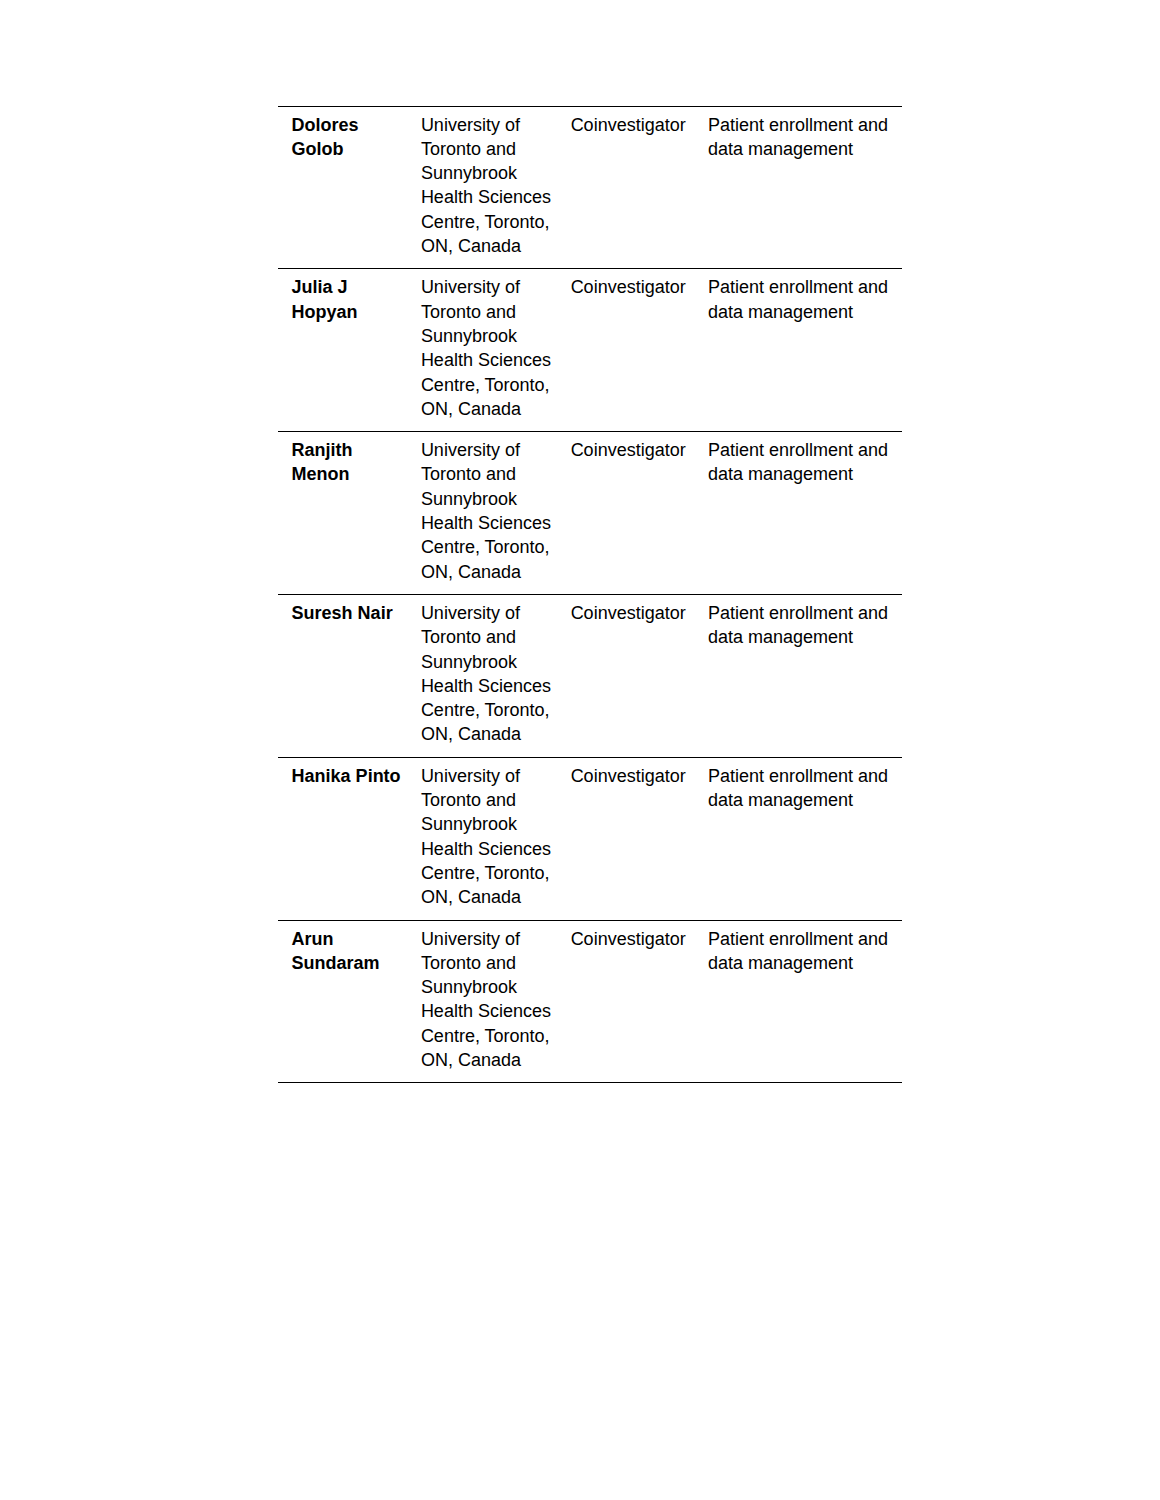| Dolores Golob | University of Toronto and Sunnybrook Health Sciences Centre, Toronto, ON, Canada | Coinvestigator | Patient enrollment and data management |
| Julia J Hopyan | University of Toronto and Sunnybrook Health Sciences Centre, Toronto, ON, Canada | Coinvestigator | Patient enrollment and data management |
| Ranjith Menon | University of Toronto and Sunnybrook Health Sciences Centre, Toronto, ON, Canada | Coinvestigator | Patient enrollment and data management |
| Suresh Nair | University of Toronto and Sunnybrook Health Sciences Centre, Toronto, ON, Canada | Coinvestigator | Patient enrollment and data management |
| Hanika Pinto | University of Toronto and Sunnybrook Health Sciences Centre, Toronto, ON, Canada | Coinvestigator | Patient enrollment and data management |
| Arun Sundaram | University of Toronto and Sunnybrook Health Sciences Centre, Toronto, ON, Canada | Coinvestigator | Patient enrollment and data management |